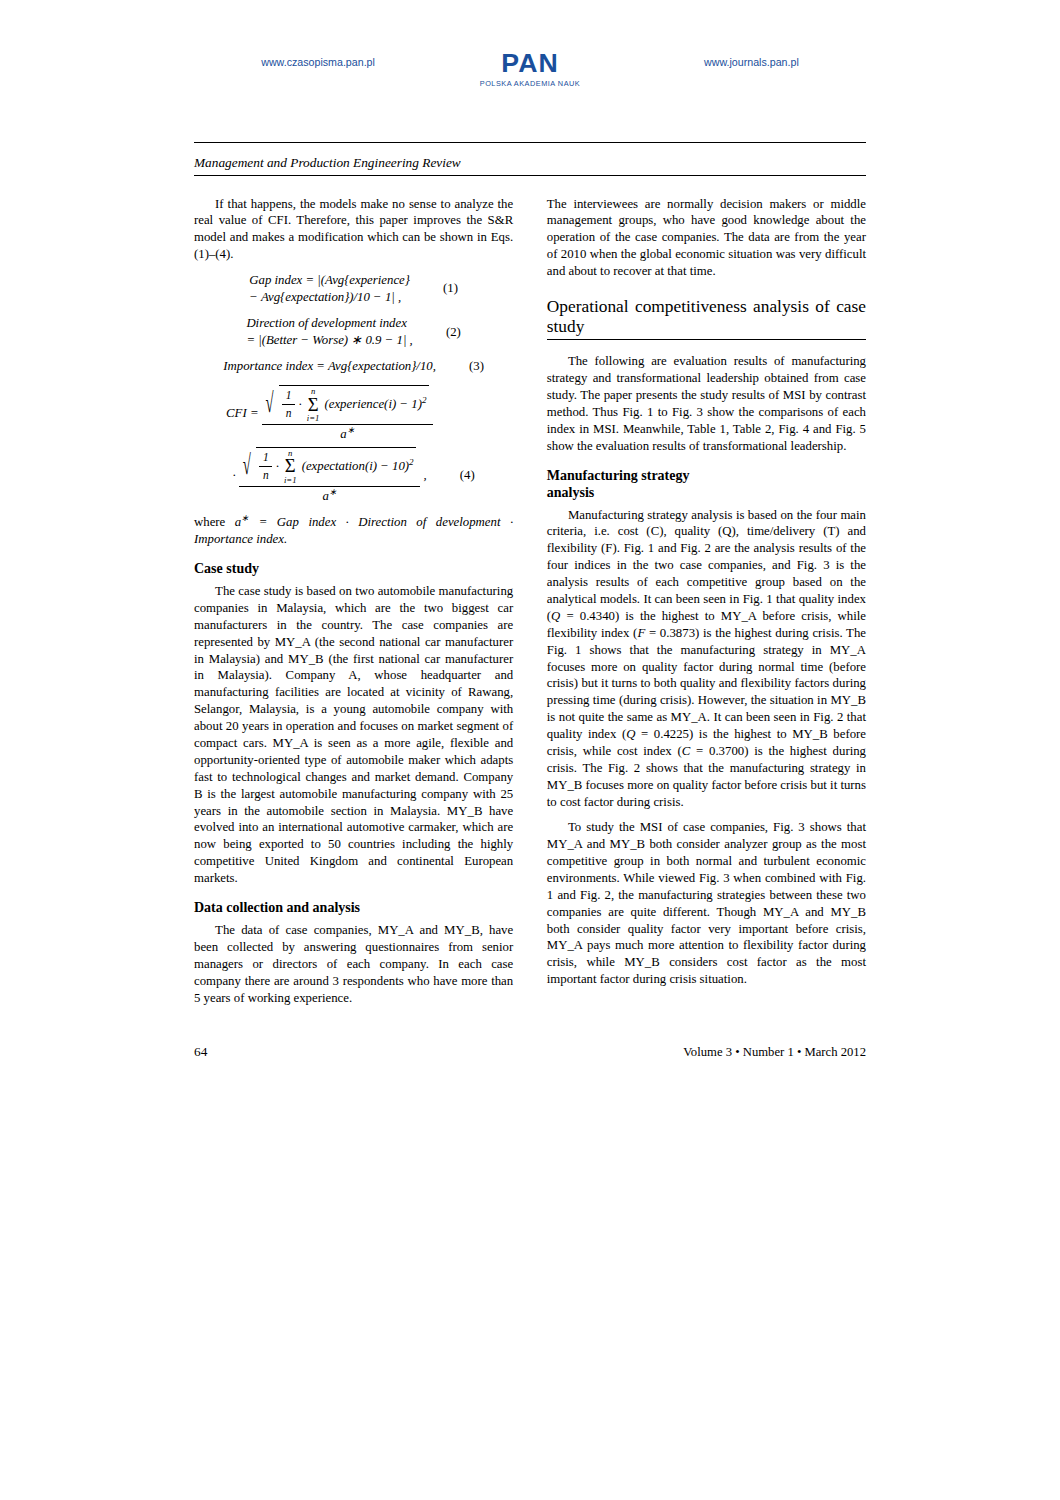www.czasopisma.pan.pl
www.journals.pan.pl
PAN
POLSKA AKADEMIA NAUK
Management and Production Engineering Review
If that happens, the models make no sense to analyze the real value of CFI. Therefore, this paper improves the S&R model and makes a modification which can be shown in Eqs. (1)–(4).
Gap index = |(Avg{experience}
− Avg{expectation})/10 − 1| ,
(1)
Direction of development index
= |(Better − Worse) ∗ 0.9 − 1| ,
(2)
Importance index = Avg{expectation}/10,
(3)
CFI = 1 n · nΣi=1 (experience(i) − 1)2 a∗
(4)
· 1 n · nΣi=1 (expectation(i) − 10)2 a∗ ,
(4)
where a∗ = Gap index · Direction of development · Importance index.
Case study
The case study is based on two automobile manufacturing companies in Malaysia, which are the two biggest car manufacturers in the country. The case companies are represented by MY_A (the second national car manufacturer in Malaysia) and MY_B (the first national car manufacturer in Malaysia). Company A, whose headquarter and manufacturing facilities are located at vicinity of Rawang, Selangor, Malaysia, is a young automobile company with about 20 years in operation and focuses on market segment of compact cars. MY_A is seen as a more agile, flexible and opportunity-oriented type of automobile maker which adapts fast to technological changes and market demand. Company B is the largest automobile manufacturing company with 25 years in the automobile section in Malaysia. MY_B have evolved into an international automotive carmaker, which are now being exported to 50 countries including the highly competitive United Kingdom and continental European markets.
Data collection and analysis
The data of case companies, MY_A and MY_B, have been collected by answering questionnaires from senior managers or directors of each company. In each case company there are around 3 respondents who have more than 5 years of working experience.
The interviewees are normally decision makers or middle management groups, who have good knowledge about the operation of the case companies. The data are from the year of 2010 when the global economic situation was very difficult and about to recover at that time.
Operational competitiveness analysis of case study
The following are evaluation results of manufacturing strategy and transformational leadership obtained from case study. The paper presents the study results of MSI by contrast method. Thus Fig. 1 to Fig. 3 show the comparisons of each index in MSI. Meanwhile, Table 1, Table 2, Fig. 4 and Fig. 5 show the evaluation results of transformational leadership.
Manufacturing strategy
analysis
Manufacturing strategy analysis is based on the four main criteria, i.e. cost (C), quality (Q), time/delivery (T) and flexibility (F). Fig. 1 and Fig. 2 are the analysis results of the four indices in the two case companies, and Fig. 3 is the analysis results of each competitive group based on the analytical models. It can been seen in Fig. 1 that quality index (Q = 0.4340) is the highest to MY_A before crisis, while flexibility index (F = 0.3873) is the highest during crisis. The Fig. 1 shows that the manufacturing strategy in MY_A focuses more on quality factor during normal time (before crisis) but it turns to both quality and flexibility factors during pressing time (during crisis). However, the situation in MY_B is not quite the same as MY_A. It can been seen in Fig. 2 that quality index (Q = 0.4225) is the highest to MY_B before crisis, while cost index (C = 0.3700) is the highest during crisis. The Fig. 2 shows that the manufacturing strategy in MY_B focuses more on quality factor before crisis but it turns to cost factor during crisis.
To study the MSI of case companies, Fig. 3 shows that MY_A and MY_B both consider analyzer group as the most competitive group in both normal and turbulent economic environments. While viewed Fig. 3 when combined with Fig. 1 and Fig. 2, the manufacturing strategies between these two companies are quite different. Though MY_A and MY_B both consider quality factor very important before crisis, MY_A pays much more attention to flexibility factor during crisis, while MY_B considers cost factor as the most important factor during crisis situation.
64
Volume 3 • Number 1 • March 2012